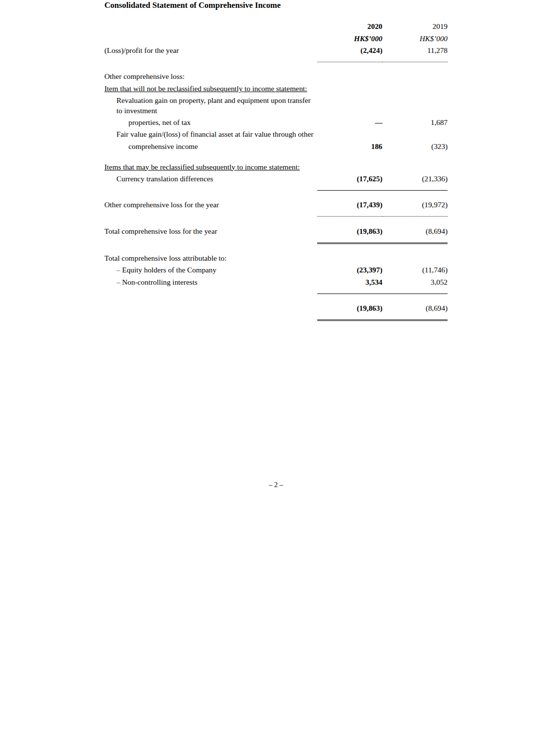Consolidated Statement of Comprehensive Income
| | 2020 | 2019 |
| | HK$’000 | HK$’000 |
| (Loss)/profit for the year | (2,424) | 11,278 |
| Other comprehensive loss: | | |
| Item that will not be reclassified subsequently to income statement: | | |
| Revaluation gain on property, plant and equipment upon transfer to investment | | |
| properties, net of tax | — | 1,687 |
| Fair value gain/(loss) of financial asset at fair value through other | | |
| comprehensive income | 186 | (323) |
| Items that may be reclassified subsequently to income statement: | | |
| Currency translation differences | (17,625) | (21,336) |
| Other comprehensive loss for the year | (17,439) | (19,972) |
| Total comprehensive loss for the year | (19,863) | (8,694) |
| Total comprehensive loss attributable to: | | |
| – Equity holders of the Company | (23,397) | (11,746) |
| – Non-controlling interests | 3,534 | 3,052 |
| | (19,863) | (8,694) |
– 2 –